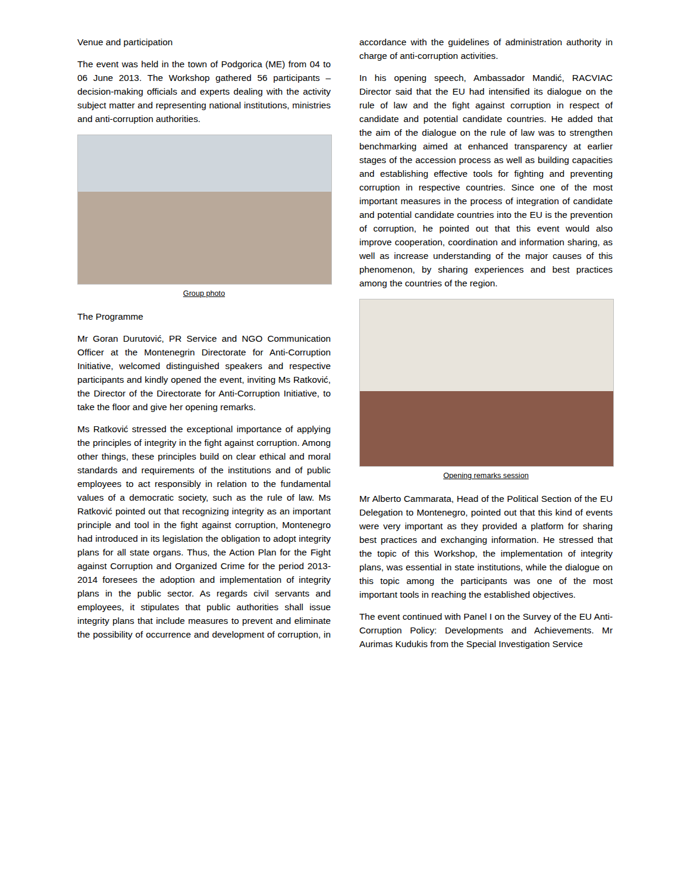Venue and participation
The event was held in the town of Podgorica (ME) from 04 to 06 June 2013. The Workshop gathered 56 participants – decision-making officials and experts dealing with the activity subject matter and representing national institutions, ministries and anti-corruption authorities.
Group photo
The Programme
Mr Goran Durutović, PR Service and NGO Communication Officer at the Montenegrin Directorate for Anti-Corruption Initiative, welcomed distinguished speakers and respective participants and kindly opened the event, inviting Ms Ratković, the Director of the Directorate for Anti-Corruption Initiative, to take the floor and give her opening remarks.
Ms Ratković stressed the exceptional importance of applying the principles of integrity in the fight against corruption. Among other things, these principles build on clear ethical and moral standards and requirements of the institutions and of public employees to act responsibly in relation to the fundamental values of a democratic society, such as the rule of law. Ms Ratković pointed out that recognizing integrity as an important principle and tool in the fight against corruption, Montenegro had introduced in its legislation the obligation to adopt integrity plans for all state organs. Thus, the Action Plan for the Fight against Corruption and Organized Crime for the period 2013-2014 foresees the adoption and implementation of integrity plans in the public sector. As regards civil servants and employees, it stipulates that public authorities shall issue integrity plans that include measures to prevent and eliminate the possibility of occurrence and development of corruption, in accordance with the guidelines of administration authority in charge of anti-corruption activities.
In his opening speech, Ambassador Mandić, RACVIAC Director said that the EU had intensified its dialogue on the rule of law and the fight against corruption in respect of candidate and potential candidate countries. He added that the aim of the dialogue on the rule of law was to strengthen benchmarking aimed at enhanced transparency at earlier stages of the accession process as well as building capacities and establishing effective tools for fighting and preventing corruption in respective countries. Since one of the most important measures in the process of integration of candidate and potential candidate countries into the EU is the prevention of corruption, he pointed out that this event would also improve cooperation, coordination and information sharing, as well as increase understanding of the major causes of this phenomenon, by sharing experiences and best practices among the countries of the region.
Opening remarks session
Mr Alberto Cammarata, Head of the Political Section of the EU Delegation to Montenegro, pointed out that this kind of events were very important as they provided a platform for sharing best practices and exchanging information. He stressed that the topic of this Workshop, the implementation of integrity plans, was essential in state institutions, while the dialogue on this topic among the participants was one of the most important tools in reaching the established objectives.
The event continued with Panel I on the Survey of the EU Anti-Corruption Policy: Developments and Achievements. Mr Aurimas Kudukis from the Special Investigation Service